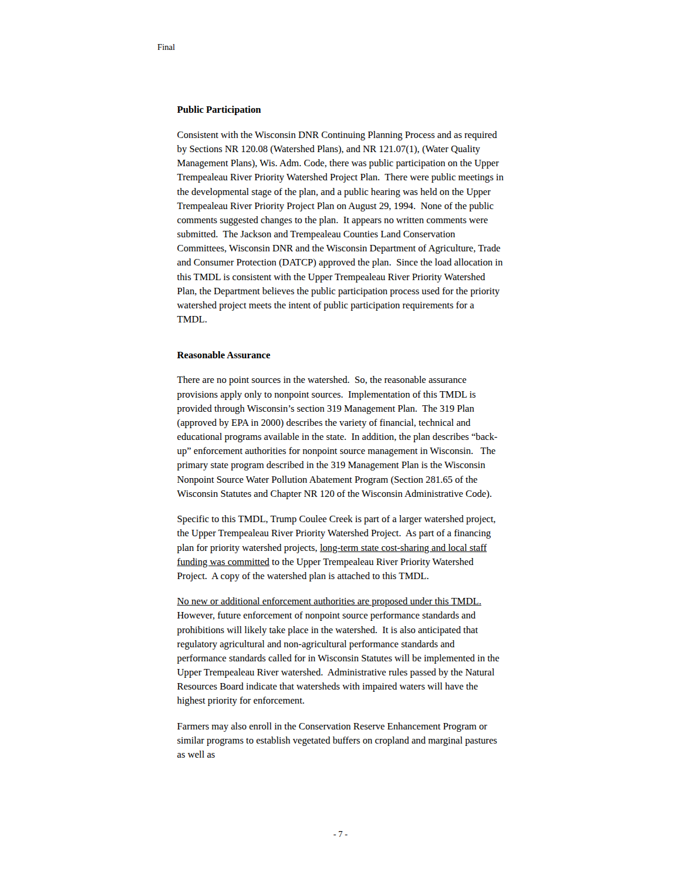Final
Public Participation
Consistent with the Wisconsin DNR Continuing Planning Process and as required by Sections NR 120.08 (Watershed Plans), and NR 121.07(1), (Water Quality Management Plans), Wis. Adm. Code, there was public participation on the Upper Trempealeau River Priority Watershed Project Plan. There were public meetings in the developmental stage of the plan, and a public hearing was held on the Upper Trempealeau River Priority Project Plan on August 29, 1994. None of the public comments suggested changes to the plan. It appears no written comments were submitted. The Jackson and Trempealeau Counties Land Conservation Committees, Wisconsin DNR and the Wisconsin Department of Agriculture, Trade and Consumer Protection (DATCP) approved the plan. Since the load allocation in this TMDL is consistent with the Upper Trempealeau River Priority Watershed Plan, the Department believes the public participation process used for the priority watershed project meets the intent of public participation requirements for a TMDL.
Reasonable Assurance
There are no point sources in the watershed. So, the reasonable assurance provisions apply only to nonpoint sources. Implementation of this TMDL is provided through Wisconsin’s section 319 Management Plan. The 319 Plan (approved by EPA in 2000) describes the variety of financial, technical and educational programs available in the state. In addition, the plan describes “back-up” enforcement authorities for nonpoint source management in Wisconsin. The primary state program described in the 319 Management Plan is the Wisconsin Nonpoint Source Water Pollution Abatement Program (Section 281.65 of the Wisconsin Statutes and Chapter NR 120 of the Wisconsin Administrative Code).
Specific to this TMDL, Trump Coulee Creek is part of a larger watershed project, the Upper Trempealeau River Priority Watershed Project. As part of a financing plan for priority watershed projects, long-term state cost-sharing and local staff funding was committed to the Upper Trempealeau River Priority Watershed Project. A copy of the watershed plan is attached to this TMDL.
No new or additional enforcement authorities are proposed under this TMDL. However, future enforcement of nonpoint source performance standards and prohibitions will likely take place in the watershed. It is also anticipated that regulatory agricultural and non-agricultural performance standards and performance standards called for in Wisconsin Statutes will be implemented in the Upper Trempealeau River watershed. Administrative rules passed by the Natural Resources Board indicate that watersheds with impaired waters will have the highest priority for enforcement.
Farmers may also enroll in the Conservation Reserve Enhancement Program or similar programs to establish vegetated buffers on cropland and marginal pastures as well as
- 7 -